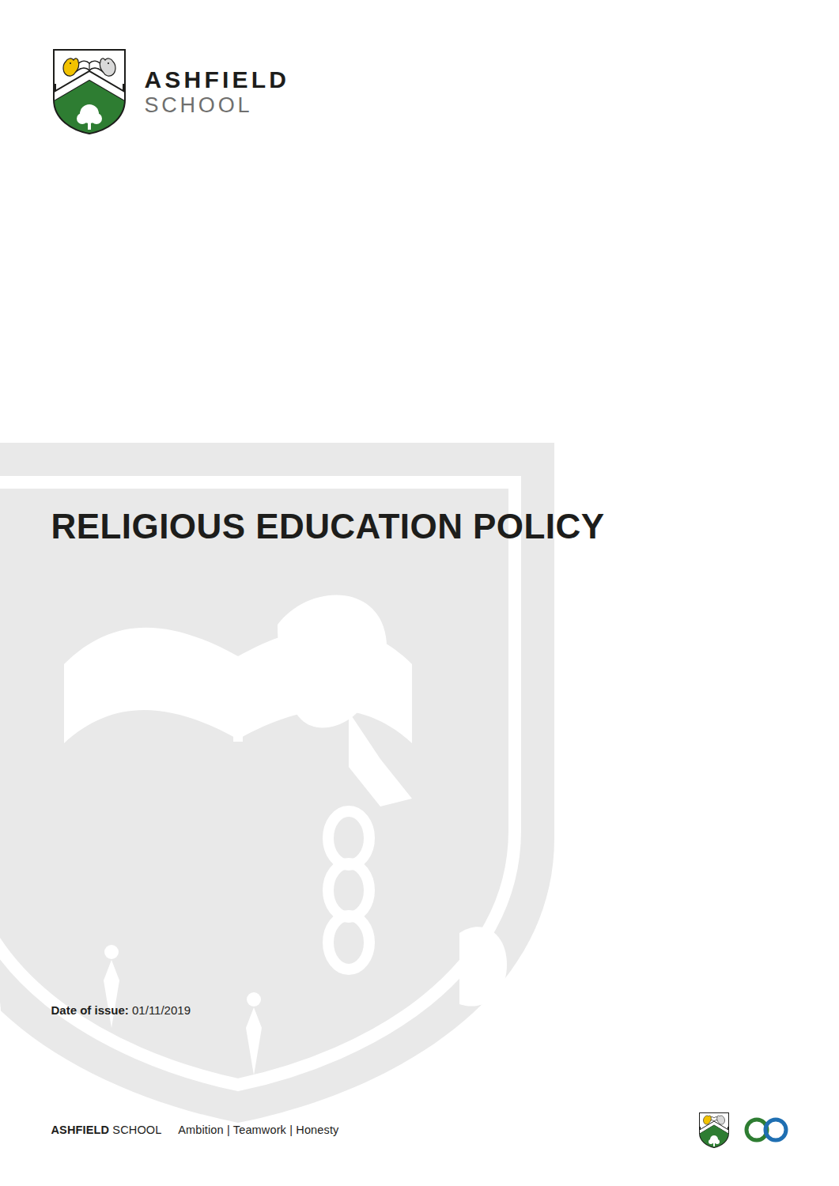ASHFIELD SCHOOL
RELIGIOUS EDUCATION POLICY
Date of issue: 01/11/2019
ASHFIELD SCHOOL Ambition | Teamwork | Honesty